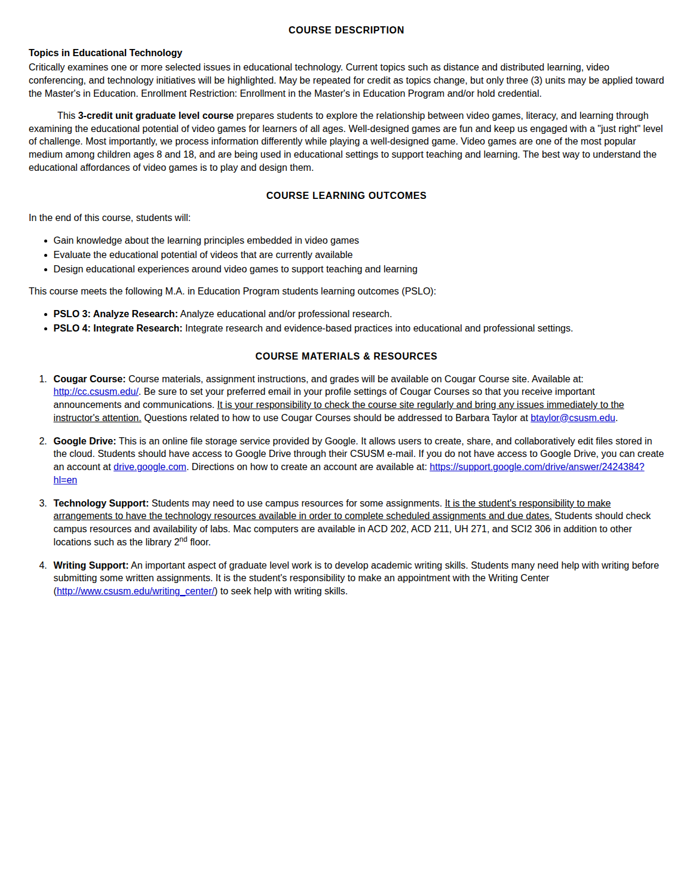COURSE DESCRIPTION
Topics in Educational Technology
Critically examines one or more selected issues in educational technology. Current topics such as distance and distributed learning, video conferencing, and technology initiatives will be highlighted. May be repeated for credit as topics change, but only three (3) units may be applied toward the Master's in Education. Enrollment Restriction: Enrollment in the Master's in Education Program and/or hold credential.
This 3-credit unit graduate level course prepares students to explore the relationship between video games, literacy, and learning through examining the educational potential of video games for learners of all ages. Well-designed games are fun and keep us engaged with a "just right" level of challenge. Most importantly, we process information differently while playing a well-designed game. Video games are one of the most popular medium among children ages 8 and 18, and are being used in educational settings to support teaching and learning. The best way to understand the educational affordances of video games is to play and design them.
COURSE LEARNING OUTCOMES
In the end of this course, students will:
Gain knowledge about the learning principles embedded in video games
Evaluate the educational potential of videos that are currently available
Design educational experiences around video games to support teaching and learning
This course meets the following M.A. in Education Program students learning outcomes (PSLO):
PSLO 3: Analyze Research: Analyze educational and/or professional research.
PSLO 4: Integrate Research: Integrate research and evidence-based practices into educational and professional settings.
COURSE MATERIALS & RESOURCES
Cougar Course: Course materials, assignment instructions, and grades will be available on Cougar Course site. Available at: http://cc.csusm.edu/. Be sure to set your preferred email in your profile settings of Cougar Courses so that you receive important announcements and communications. It is your responsibility to check the course site regularly and bring any issues immediately to the instructor's attention. Questions related to how to use Cougar Courses should be addressed to Barbara Taylor at btaylor@csusm.edu.
Google Drive: This is an online file storage service provided by Google. It allows users to create, share, and collaboratively edit files stored in the cloud. Students should have access to Google Drive through their CSUSM e-mail. If you do not have access to Google Drive, you can create an account at drive.google.com. Directions on how to create an account are available at: https://support.google.com/drive/answer/2424384?hl=en
Technology Support: Students may need to use campus resources for some assignments. It is the student's responsibility to make arrangements to have the technology resources available in order to complete scheduled assignments and due dates. Students should check campus resources and availability of labs. Mac computers are available in ACD 202, ACD 211, UH 271, and SCI2 306 in addition to other locations such as the library 2nd floor.
Writing Support: An important aspect of graduate level work is to develop academic writing skills. Students many need help with writing before submitting some written assignments. It is the student's responsibility to make an appointment with the Writing Center (http://www.csusm.edu/writing_center/) to seek help with writing skills.